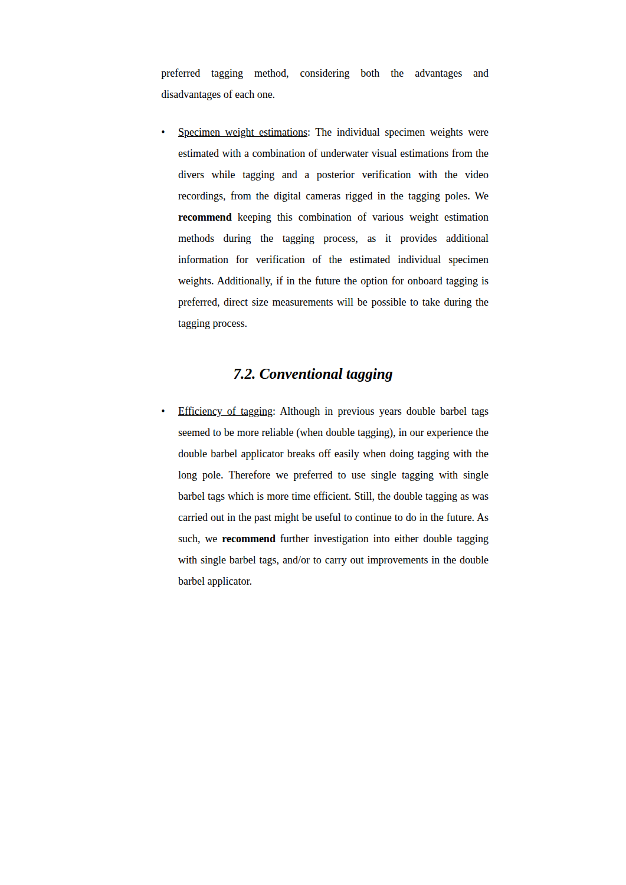preferred tagging method, considering both the advantages and disadvantages of each one.
Specimen weight estimations: The individual specimen weights were estimated with a combination of underwater visual estimations from the divers while tagging and a posterior verification with the video recordings, from the digital cameras rigged in the tagging poles. We recommend keeping this combination of various weight estimation methods during the tagging process, as it provides additional information for verification of the estimated individual specimen weights. Additionally, if in the future the option for onboard tagging is preferred, direct size measurements will be possible to take during the tagging process.
7.2. Conventional tagging
Efficiency of tagging: Although in previous years double barbel tags seemed to be more reliable (when double tagging), in our experience the double barbel applicator breaks off easily when doing tagging with the long pole. Therefore we preferred to use single tagging with single barbel tags which is more time efficient. Still, the double tagging as was carried out in the past might be useful to continue to do in the future. As such, we recommend further investigation into either double tagging with single barbel tags, and/or to carry out improvements in the double barbel applicator.